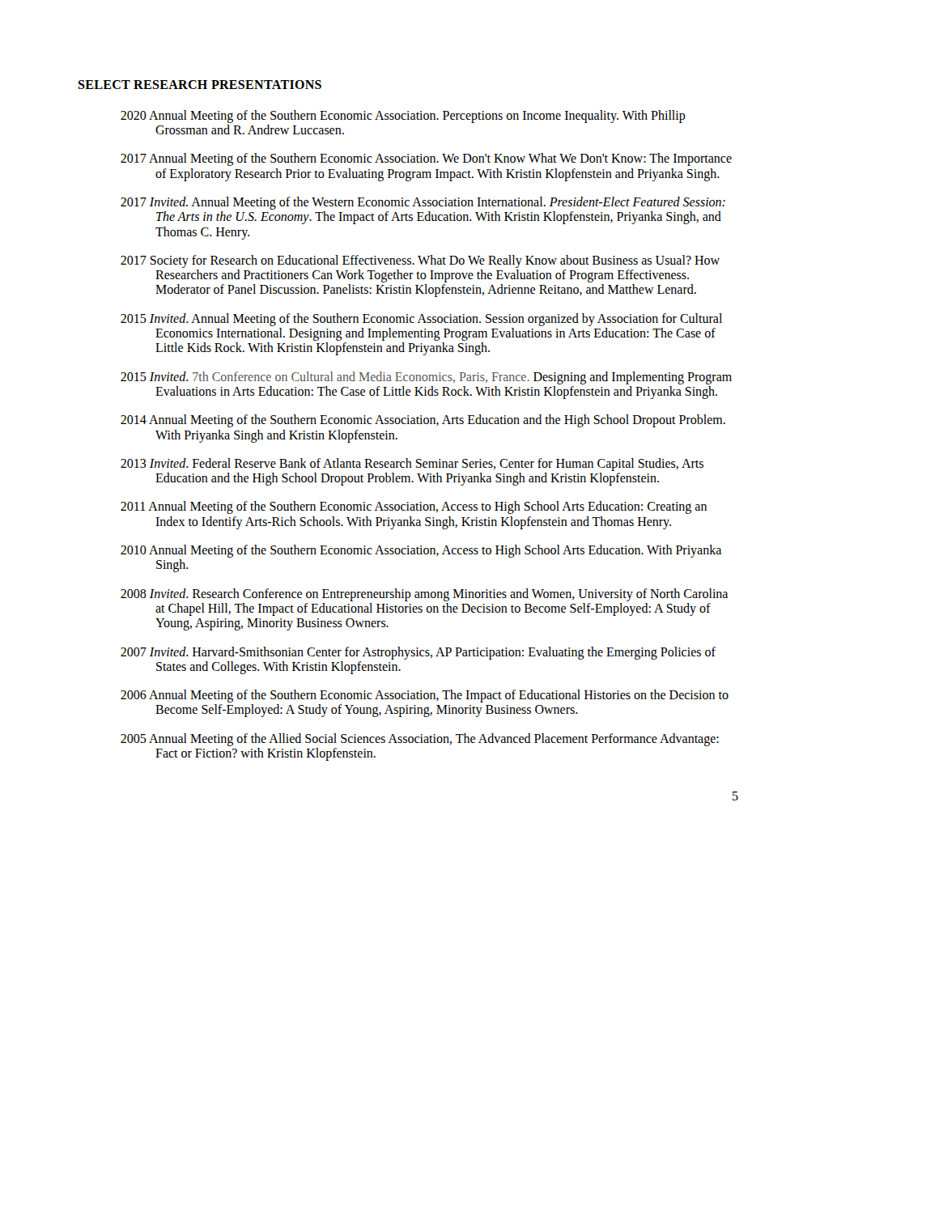SELECT RESEARCH PRESENTATIONS
2020 Annual Meeting of the Southern Economic Association. Perceptions on Income Inequality. With Phillip Grossman and R. Andrew Luccasen.
2017 Annual Meeting of the Southern Economic Association. We Don't Know What We Don't Know: The Importance of Exploratory Research Prior to Evaluating Program Impact. With Kristin Klopfenstein and Priyanka Singh.
2017 Invited. Annual Meeting of the Western Economic Association International. President-Elect Featured Session: The Arts in the U.S. Economy. The Impact of Arts Education. With Kristin Klopfenstein, Priyanka Singh, and Thomas C. Henry.
2017 Society for Research on Educational Effectiveness. What Do We Really Know about Business as Usual? How Researchers and Practitioners Can Work Together to Improve the Evaluation of Program Effectiveness. Moderator of Panel Discussion. Panelists: Kristin Klopfenstein, Adrienne Reitano, and Matthew Lenard.
2015 Invited. Annual Meeting of the Southern Economic Association. Session organized by Association for Cultural Economics International. Designing and Implementing Program Evaluations in Arts Education: The Case of Little Kids Rock. With Kristin Klopfenstein and Priyanka Singh.
2015 Invited. 7th Conference on Cultural and Media Economics, Paris, France. Designing and Implementing Program Evaluations in Arts Education: The Case of Little Kids Rock. With Kristin Klopfenstein and Priyanka Singh.
2014 Annual Meeting of the Southern Economic Association, Arts Education and the High School Dropout Problem. With Priyanka Singh and Kristin Klopfenstein.
2013 Invited. Federal Reserve Bank of Atlanta Research Seminar Series, Center for Human Capital Studies, Arts Education and the High School Dropout Problem. With Priyanka Singh and Kristin Klopfenstein.
2011 Annual Meeting of the Southern Economic Association, Access to High School Arts Education: Creating an Index to Identify Arts-Rich Schools. With Priyanka Singh, Kristin Klopfenstein and Thomas Henry.
2010 Annual Meeting of the Southern Economic Association, Access to High School Arts Education. With Priyanka Singh.
2008 Invited. Research Conference on Entrepreneurship among Minorities and Women, University of North Carolina at Chapel Hill, The Impact of Educational Histories on the Decision to Become Self-Employed: A Study of Young, Aspiring, Minority Business Owners.
2007 Invited. Harvard-Smithsonian Center for Astrophysics, AP Participation: Evaluating the Emerging Policies of States and Colleges. With Kristin Klopfenstein.
2006 Annual Meeting of the Southern Economic Association, The Impact of Educational Histories on the Decision to Become Self-Employed: A Study of Young, Aspiring, Minority Business Owners.
2005 Annual Meeting of the Allied Social Sciences Association, The Advanced Placement Performance Advantage: Fact or Fiction? with Kristin Klopfenstein.
5